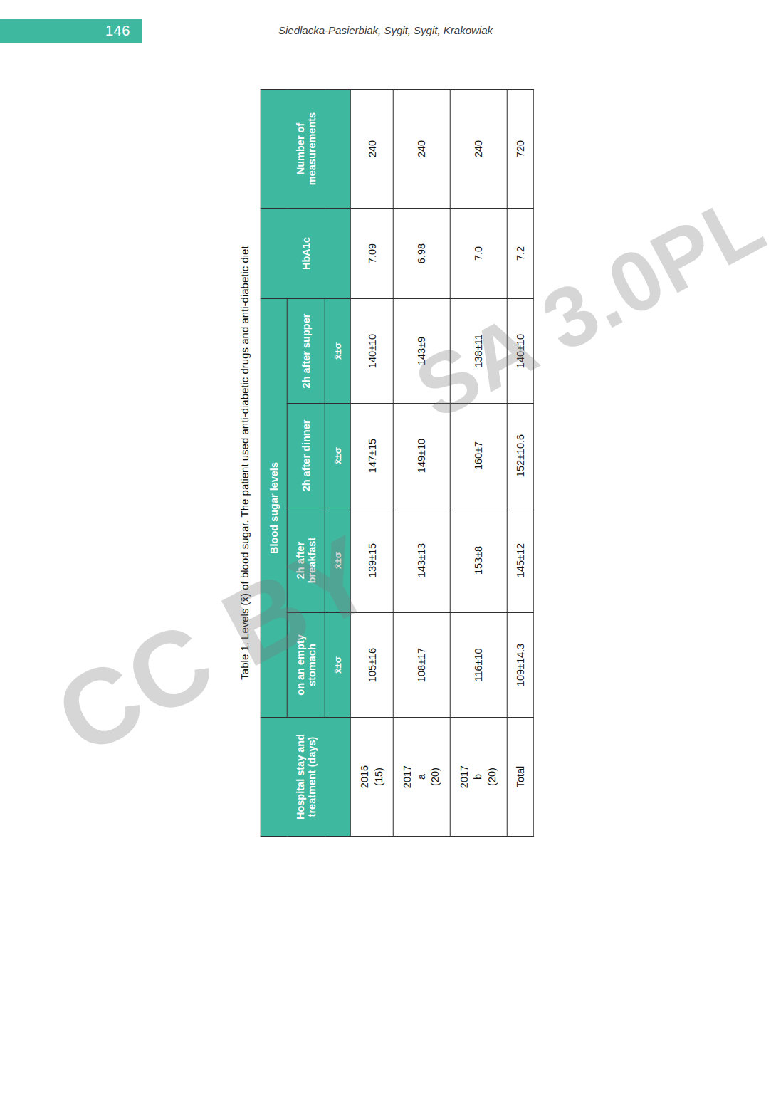146
Siedlacka-Pasierbiak, Sygit, Sygit, Krakowiak
Table 1. Levels (x̄) of blood sugar. The patient used anti-diabetic drugs and anti-diabetic diet
| Hospital stay and treatment (days) | Blood sugar levels | HbA1c | Number of measurements |
| --- | --- | --- | --- |
| on an empty stomach | 2h after breakfast | 2h after dinner | 2h after supper |
| x̄±σ | x̄±σ | x̄±σ | x̄±σ |
| 2016 (15) | 105±16 | 139±15 | 147±15 | 140±10 | 7.09 | 240 |
| 2017 a (20) | 108±17 | 143±13 | 149±10 | 143±9 | 6.98 | 240 |
| 2017 b (20) | 116±10 | 153±8 | 160±7 | 138±11 | 7.0 | 240 |
| Total | 109±14.3 | 145±12 | 152±10.6 | 140±10 | 7.2 | 720 |
SA 3.0PL
CC BY